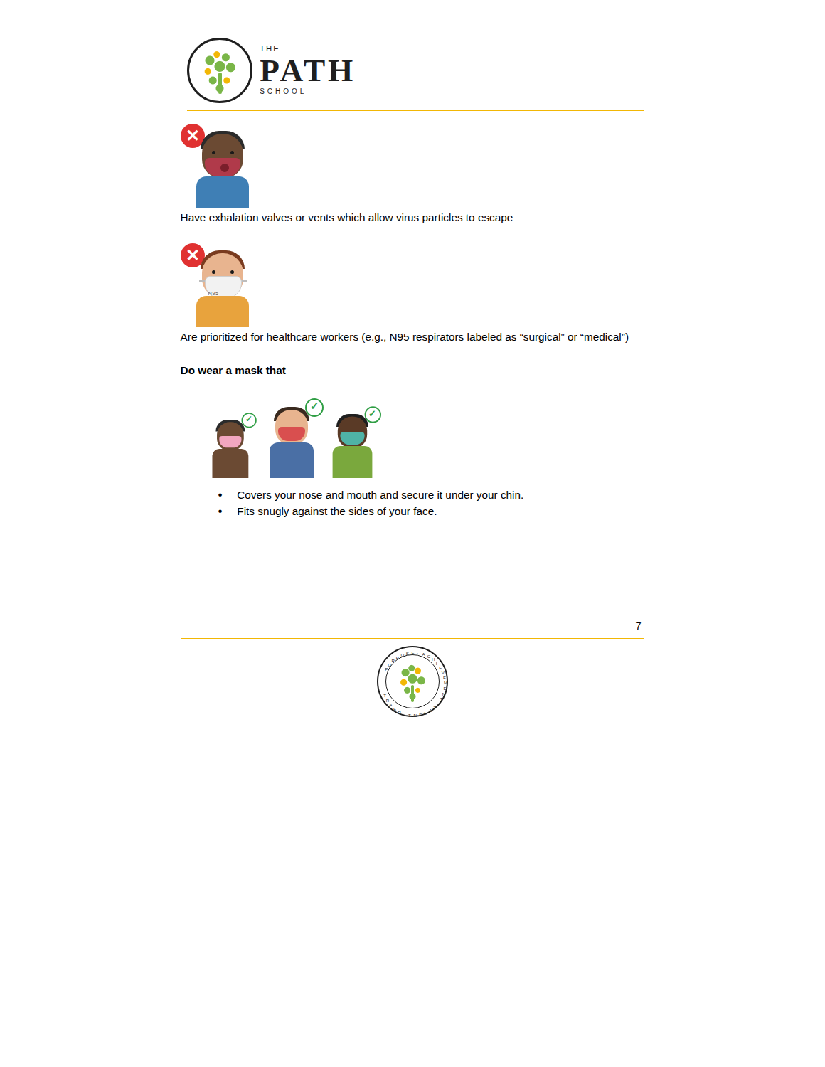THE
PATH
SCHOOL
✕
Have exhalation valves or vents which allow virus particles to escape
✕
Are prioritized for healthcare workers (e.g., N95 respirators labeled as “surgical” or “medical”)
Do wear a mask that
✓
✓
✓
Covers your nose and mouth and secure it under your chin.
Fits snugly against the sides of your face.
7
P U R P O S E · A C H I E V E M E N T · T A L E N T · H E A R T ·